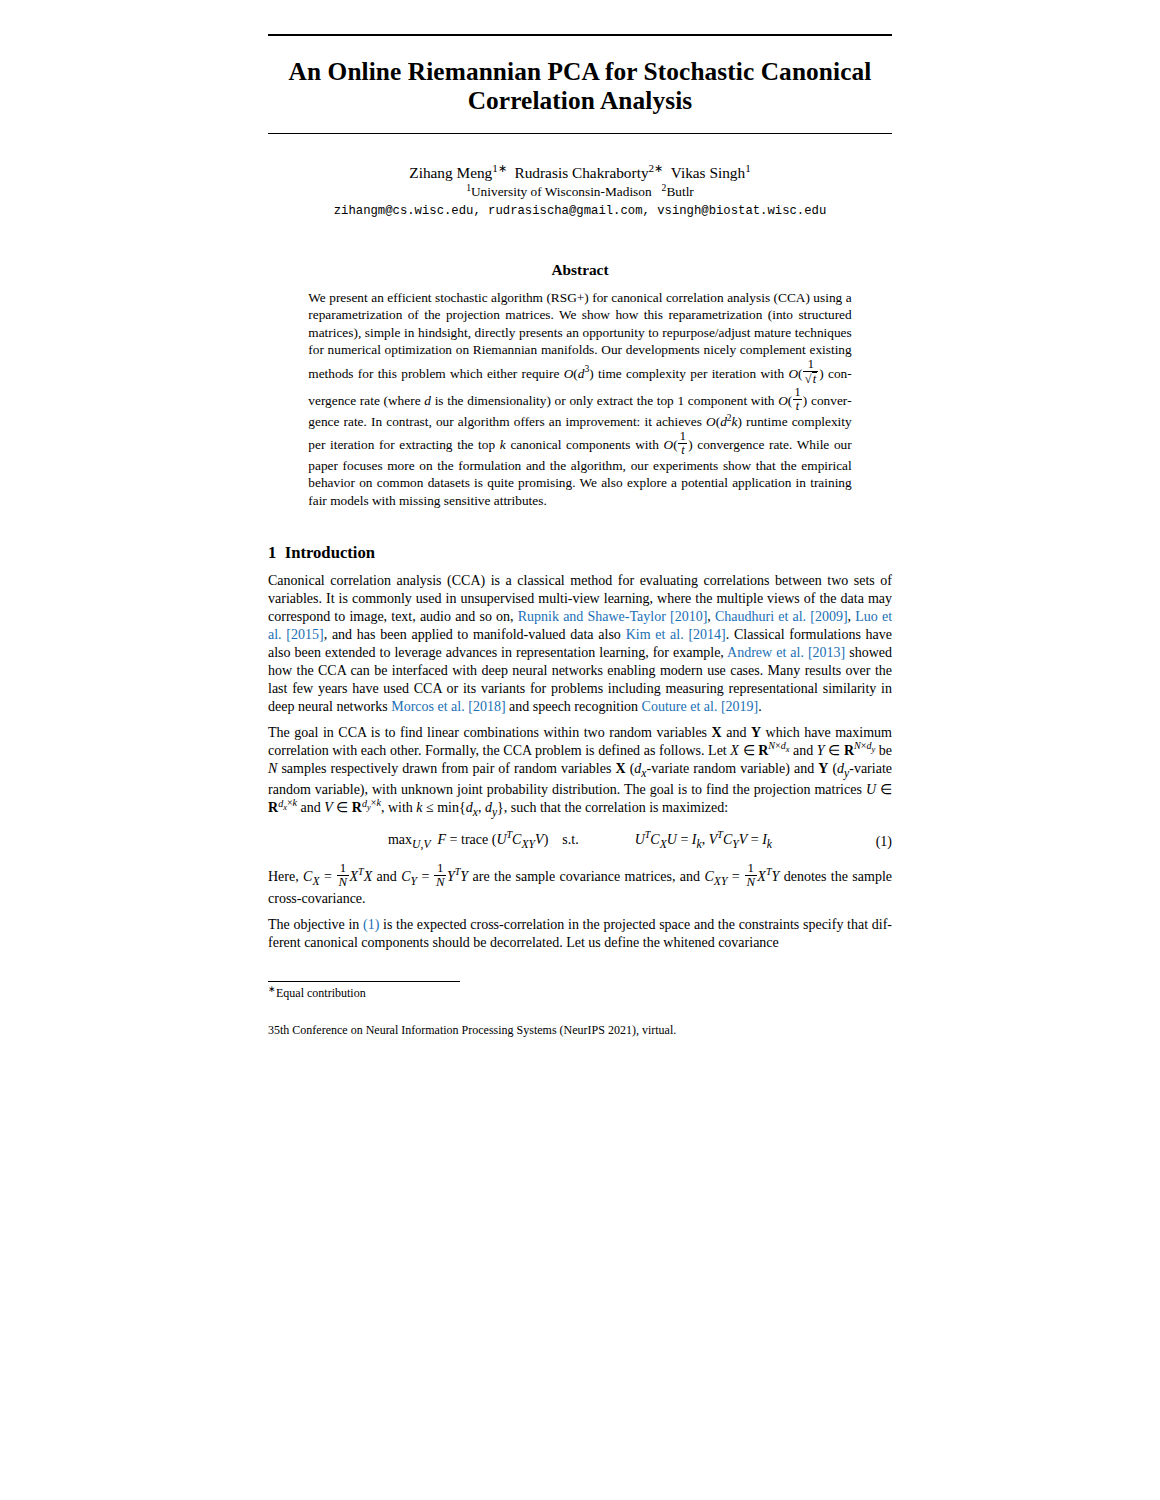An Online Riemannian PCA for Stochastic Canonical
Correlation Analysis
Zihang Meng1∗ Rudrasis Chakraborty2∗ Vikas Singh1
1University of Wisconsin-Madison 2Butlr
zihangm@cs.wisc.edu, rudrasischa@gmail.com, vsingh@biostat.wisc.edu
Abstract
We present an efficient stochastic algorithm (RSG+) for canonical correlation analysis (CCA) using a reparametrization of the projection matrices. We show how this reparametrization (into structured matrices), simple in hindsight, directly presents an opportunity to repurpose/adjust mature techniques for numerical optimization on Riemannian manifolds. Our developments nicely complement existing methods for this problem which either require O(d3) time complexity per iteration with O(1√t) convergence rate (where d is the dimensionality) or only extract the top 1 component with O(1 t) convergence rate. In contrast, our algorithm offers an improvement: it achieves O(d2k) runtime complexity per iteration for extracting the top k canonical components with O(1 t) convergence rate. While our paper focuses more on the formulation and the algorithm, our experiments show that the empirical behavior on common datasets is quite promising. We also explore a potential application in training fair models with missing sensitive attributes.
1 Introduction
Canonical correlation analysis (CCA) is a classical method for evaluating correlations between two sets of variables. It is commonly used in unsupervised multi-view learning, where the multiple views of the data may correspond to image, text, audio and so on, Rupnik and Shawe-Taylor [2010], Chaudhuri et al. [2009], Luo et al. [2015], and has been applied to manifold-valued data also Kim et al. [2014]. Classical formulations have also been extended to leverage advances in representation learning, for example, Andrew et al. [2013] showed how the CCA can be interfaced with deep neural networks enabling modern use cases. Many results over the last few years have used CCA or its variants for problems including measuring representational similarity in deep neural networks Morcos et al. [2018] and speech recognition Couture et al. [2019].
The goal in CCA is to find linear combinations within two random variables X and Y which have maximum correlation with each other. Formally, the CCA problem is defined as follows. Let X ∈ RN×dx and Y ∈ RN×dy be N samples respectively drawn from pair of random variables X (dx-variate random variable) and Y (dy-variate random variable), with unknown joint probability distribution. The goal is to find the projection matrices U ∈ Rdx×k and V ∈ Rdy×k, with k ≤ min{dx, dy}, such that the correlation is maximized:
maxU,V F = trace (UTCXYV) s.t. UTCXU = Ik, VTCYV = Ik (1)
Here, CX = 1 N XTX and CY = 1 N YTY are the sample covariance matrices, and CXY = 1 N XTY denotes the sample cross-covariance.
The objective in (1) is the expected cross-correlation in the projected space and the constraints specify that different canonical components should be decorrelated. Let us define the whitened covariance
∗Equal contribution
35th Conference on Neural Information Processing Systems (NeurIPS 2021), virtual.